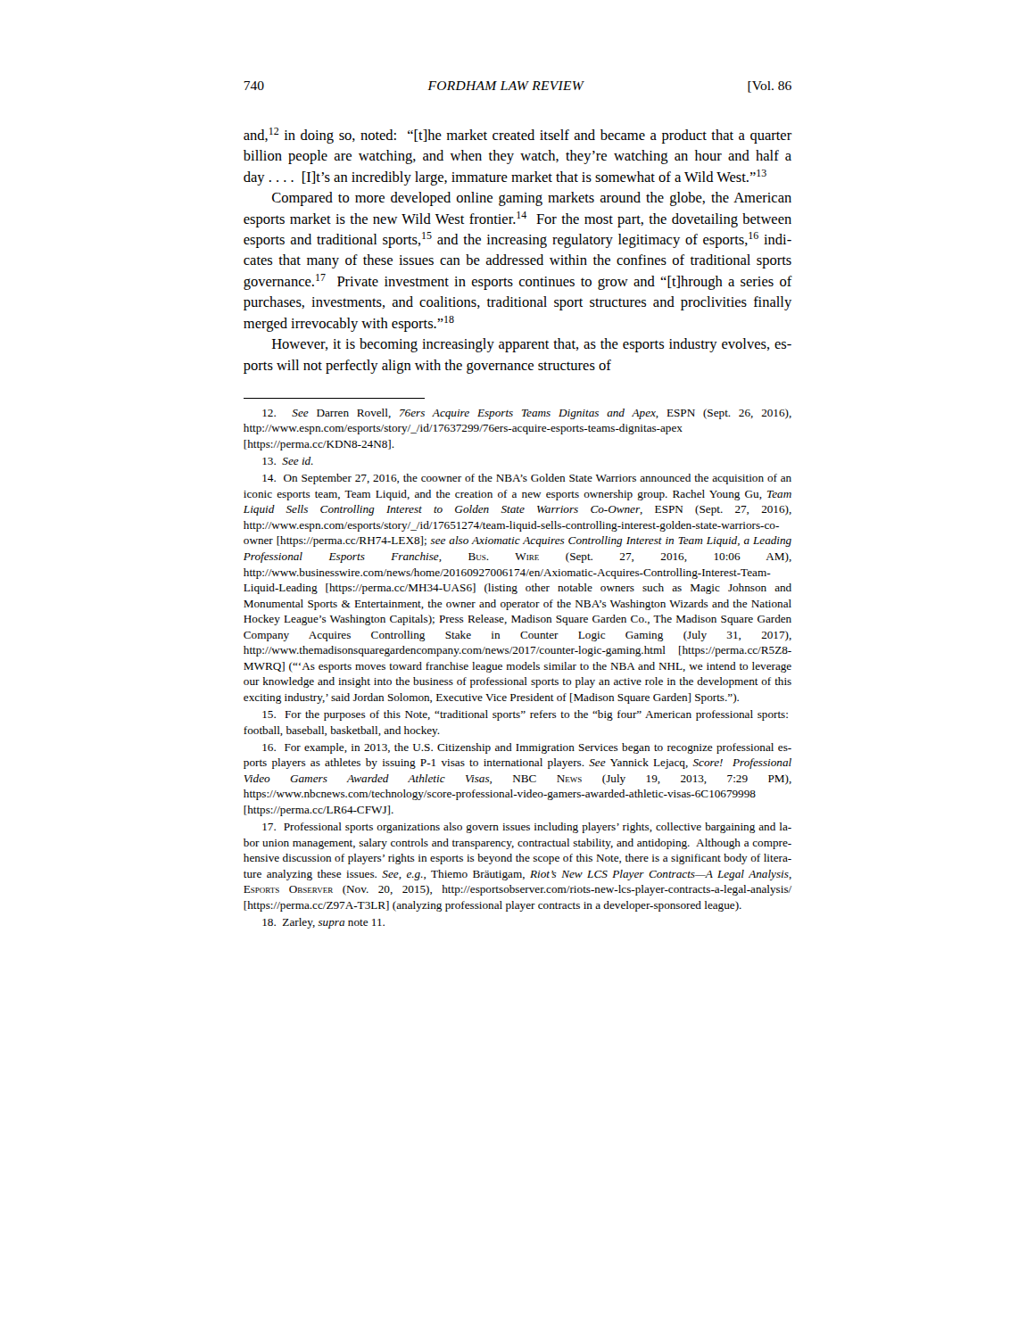740 FORDHAM LAW REVIEW [Vol. 86
and,12 in doing so, noted: “[t]he market created itself and became a product that a quarter billion people are watching, and when they watch, they’re watching an hour and half a day . . . . [I]t’s an incredibly large, immature market that is somewhat of a Wild West.”13
Compared to more developed online gaming markets around the globe, the American esports market is the new Wild West frontier.14 For the most part, the dovetailing between esports and traditional sports,15 and the increasing regulatory legitimacy of esports,16 indicates that many of these issues can be addressed within the confines of traditional sports governance.17 Private investment in esports continues to grow and “[t]hrough a series of purchases, investments, and coalitions, traditional sport structures and proclivities finally merged irrevocably with esports.”18
However, it is becoming increasingly apparent that, as the esports industry evolves, esports will not perfectly align with the governance structures of
12. See Darren Rovell, 76ers Acquire Esports Teams Dignitas and Apex, ESPN (Sept. 26, 2016), http://www.espn.com/esports/story/_/id/17637299/76ers-acquire-esports-teams-dignitas-apex [https://perma.cc/KDN8-24N8].
13. See id.
14. On September 27, 2016, the coowner of the NBA’s Golden State Warriors announced the acquisition of an iconic esports team, Team Liquid, and the creation of a new esports ownership group. Rachel Young Gu, Team Liquid Sells Controlling Interest to Golden State Warriors Co-Owner, ESPN (Sept. 27, 2016), http://www.espn.com/esports/story/_/id/17651274/team-liquid-sells-controlling-interest-golden-state-warriors-co-owner [https://perma.cc/RH74-LEX8]; see also Axiomatic Acquires Controlling Interest in Team Liquid, a Leading Professional Esports Franchise, Bus. Wire (Sept. 27, 2016, 10:06 AM), http://www.businesswire.com/news/home/20160927006174/en/Axiomatic-Acquires-Controlling-Interest-Team-Liquid-Leading [https://perma.cc/MH34-UAS6] (listing other notable owners such as Magic Johnson and Monumental Sports & Entertainment, the owner and operator of the NBA’s Washington Wizards and the National Hockey League’s Washington Capitals); Press Release, Madison Square Garden Co., The Madison Square Garden Company Acquires Controlling Stake in Counter Logic Gaming (July 31, 2017), http://www.themadisonsquaregardencompany.com/news/2017/counter-logic-gaming.html [https://perma.cc/R5Z8-MWRQ] (“‘As esports moves toward franchise league models similar to the NBA and NHL, we intend to leverage our knowledge and insight into the business of professional sports to play an active role in the development of this exciting industry,’ said Jordan Solomon, Executive Vice President of [Madison Square Garden] Sports.”).
15. For the purposes of this Note, “traditional sports” refers to the “big four” American professional sports: football, baseball, basketball, and hockey.
16. For example, in 2013, the U.S. Citizenship and Immigration Services began to recognize professional esports players as athletes by issuing P-1 visas to international players. See Yannick Lejacq, Score! Professional Video Gamers Awarded Athletic Visas, NBC News (July 19, 2013, 7:29 PM), https://www.nbcnews.com/technology/score-professional-video-gamers-awarded-athletic-visas-6C10679998 [https://perma.cc/LR64-CFWJ].
17. Professional sports organizations also govern issues including players’ rights, collective bargaining and labor union management, salary controls and transparency, contractual stability, and antidoping. Although a comprehensive discussion of players’ rights in esports is beyond the scope of this Note, there is a significant body of literature analyzing these issues. See, e.g., Thiemo Bräutigam, Riot’s New LCS Player Contracts—A Legal Analysis, Esports Observer (Nov. 20, 2015), http://esportsobserver.com/riots-new-lcs-player-contracts-a-legal-analysis/ [https://perma.cc/Z97A-T3LR] (analyzing professional player contracts in a developer-sponsored league).
18. Zarley, supra note 11.